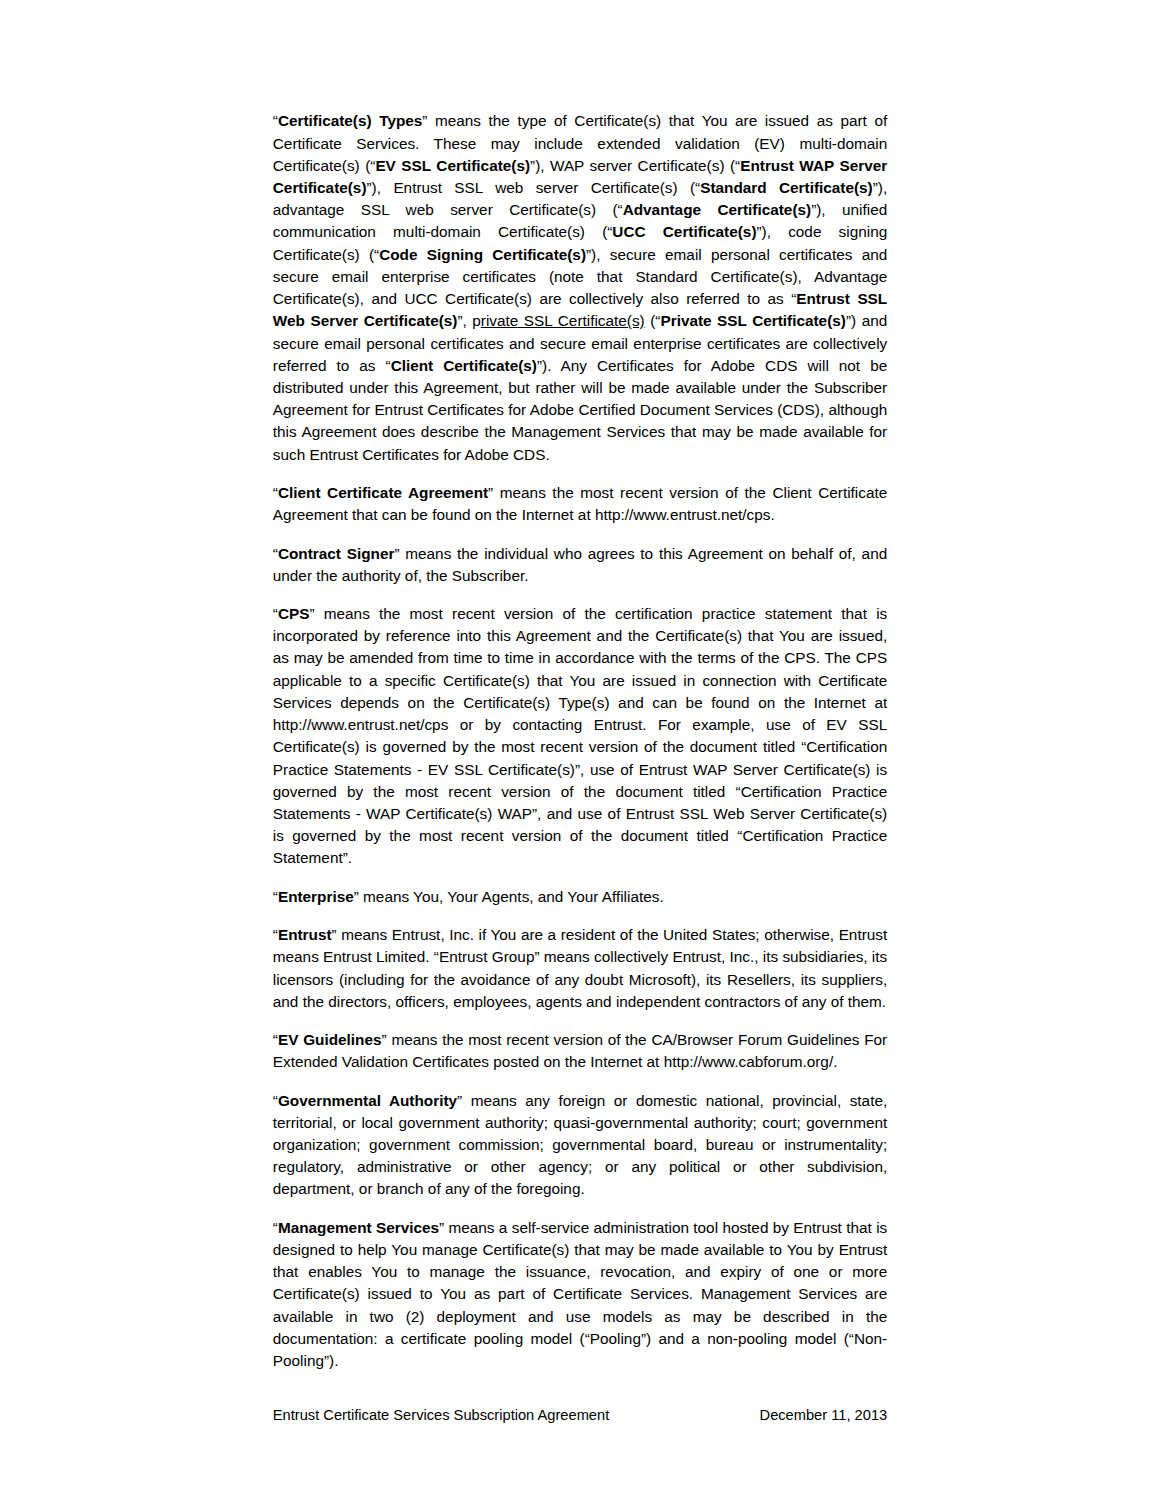“Certificate(s) Types” means the type of Certificate(s) that You are issued as part of Certificate Services. These may include extended validation (EV) multi-domain Certificate(s) (“EV SSL Certificate(s)”), WAP server Certificate(s) (“Entrust WAP Server Certificate(s)”), Entrust SSL web server Certificate(s) (“Standard Certificate(s)”), advantage SSL web server Certificate(s) (“Advantage Certificate(s)”), unified communication multi-domain Certificate(s) (“UCC Certificate(s)”), code signing Certificate(s) (“Code Signing Certificate(s)”), secure email personal certificates and secure email enterprise certificates (note that Standard Certificate(s), Advantage Certificate(s), and UCC Certificate(s) are collectively also referred to as “Entrust SSL Web Server Certificate(s)”, private SSL Certificate(s) (“Private SSL Certificate(s)”) and secure email personal certificates and secure email enterprise certificates are collectively referred to as “Client Certificate(s)”). Any Certificates for Adobe CDS will not be distributed under this Agreement, but rather will be made available under the Subscriber Agreement for Entrust Certificates for Adobe Certified Document Services (CDS), although this Agreement does describe the Management Services that may be made available for such Entrust Certificates for Adobe CDS.
“Client Certificate Agreement” means the most recent version of the Client Certificate Agreement that can be found on the Internet at http://www.entrust.net/cps.
“Contract Signer” means the individual who agrees to this Agreement on behalf of, and under the authority of, the Subscriber.
“CPS” means the most recent version of the certification practice statement that is incorporated by reference into this Agreement and the Certificate(s) that You are issued, as may be amended from time to time in accordance with the terms of the CPS. The CPS applicable to a specific Certificate(s) that You are issued in connection with Certificate Services depends on the Certificate(s) Type(s) and can be found on the Internet at http://www.entrust.net/cps or by contacting Entrust. For example, use of EV SSL Certificate(s) is governed by the most recent version of the document titled “Certification Practice Statements - EV SSL Certificate(s)”, use of Entrust WAP Server Certificate(s) is governed by the most recent version of the document titled “Certification Practice Statements - WAP Certificate(s) WAP”, and use of Entrust SSL Web Server Certificate(s) is governed by the most recent version of the document titled “Certification Practice Statement”.
“Enterprise” means You, Your Agents, and Your Affiliates.
“Entrust” means Entrust, Inc. if You are a resident of the United States; otherwise, Entrust means Entrust Limited. “Entrust Group” means collectively Entrust, Inc., its subsidiaries, its licensors (including for the avoidance of any doubt Microsoft), its Resellers, its suppliers, and the directors, officers, employees, agents and independent contractors of any of them.
“EV Guidelines” means the most recent version of the CA/Browser Forum Guidelines For Extended Validation Certificates posted on the Internet at http://www.cabforum.org/.
“Governmental Authority” means any foreign or domestic national, provincial, state, territorial, or local government authority; quasi-governmental authority; court; government organization; government commission; governmental board, bureau or instrumentality; regulatory, administrative or other agency; or any political or other subdivision, department, or branch of any of the foregoing.
“Management Services” means a self-service administration tool hosted by Entrust that is designed to help You manage Certificate(s) that may be made available to You by Entrust that enables You to manage the issuance, revocation, and expiry of one or more Certificate(s) issued to You as part of Certificate Services. Management Services are available in two (2) deployment and use models as may be described in the documentation: a certificate pooling model (“Pooling”) and a non-pooling model (“Non-Pooling”).
Entrust Certificate Services Subscription Agreement December 11, 2013